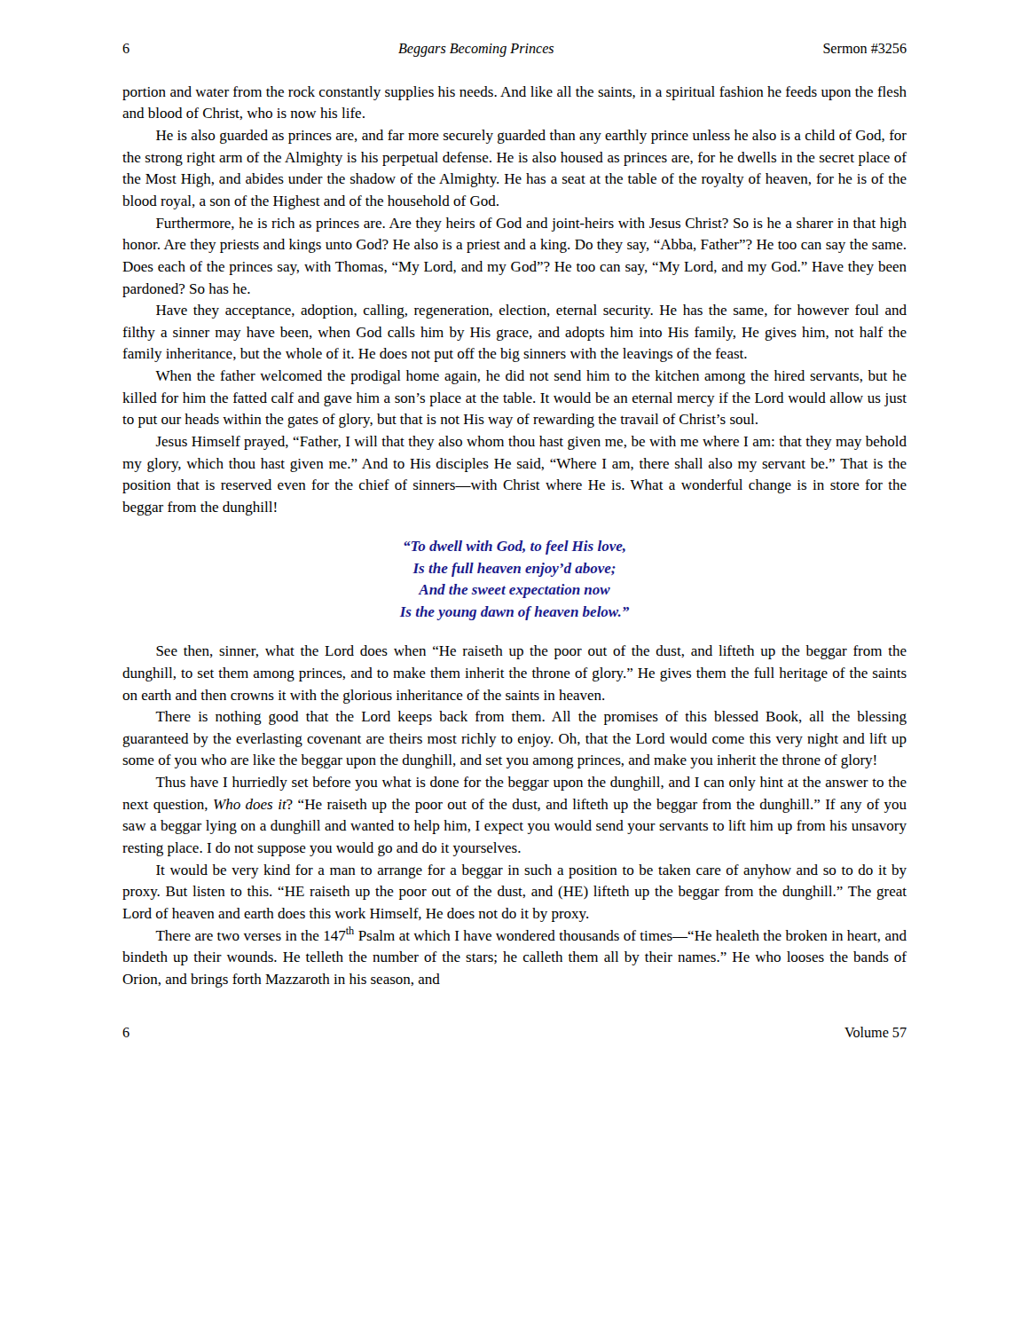6 Beggars Becoming Princes Sermon #3256
portion and water from the rock constantly supplies his needs. And like all the saints, in a spiritual fashion he feeds upon the flesh and blood of Christ, who is now his life.
He is also guarded as princes are, and far more securely guarded than any earthly prince unless he also is a child of God, for the strong right arm of the Almighty is his perpetual defense. He is also housed as princes are, for he dwells in the secret place of the Most High, and abides under the shadow of the Almighty. He has a seat at the table of the royalty of heaven, for he is of the blood royal, a son of the Highest and of the household of God.
Furthermore, he is rich as princes are. Are they heirs of God and joint-heirs with Jesus Christ? So is he a sharer in that high honor. Are they priests and kings unto God? He also is a priest and a king. Do they say, “Abba, Father”? He too can say the same. Does each of the princes say, with Thomas, “My Lord, and my God”? He too can say, “My Lord, and my God.” Have they been pardoned? So has he.
Have they acceptance, adoption, calling, regeneration, election, eternal security. He has the same, for however foul and filthy a sinner may have been, when God calls him by His grace, and adopts him into His family, He gives him, not half the family inheritance, but the whole of it. He does not put off the big sinners with the leavings of the feast.
When the father welcomed the prodigal home again, he did not send him to the kitchen among the hired servants, but he killed for him the fatted calf and gave him a son’s place at the table. It would be an eternal mercy if the Lord would allow us just to put our heads within the gates of glory, but that is not His way of rewarding the travail of Christ’s soul.
Jesus Himself prayed, “Father, I will that they also whom thou hast given me, be with me where I am: that they may behold my glory, which thou hast given me.” And to His disciples He said, “Where I am, there shall also my servant be.” That is the position that is reserved even for the chief of sinners—with Christ where He is. What a wonderful change is in store for the beggar from the dunghill!
“To dwell with God, to feel His love,
Is the full heaven enjoy’d above;
And the sweet expectation now
Is the young dawn of heaven below.”
See then, sinner, what the Lord does when “He raiseth up the poor out of the dust, and lifteth up the beggar from the dunghill, to set them among princes, and to make them inherit the throne of glory.” He gives them the full heritage of the saints on earth and then crowns it with the glorious inheritance of the saints in heaven.
There is nothing good that the Lord keeps back from them. All the promises of this blessed Book, all the blessing guaranteed by the everlasting covenant are theirs most richly to enjoy. Oh, that the Lord would come this very night and lift up some of you who are like the beggar upon the dunghill, and set you among princes, and make you inherit the throne of glory!
Thus have I hurriedly set before you what is done for the beggar upon the dunghill, and I can only hint at the answer to the next question, Who does it? “He raiseth up the poor out of the dust, and lifteth up the beggar from the dunghill.” If any of you saw a beggar lying on a dunghill and wanted to help him, I expect you would send your servants to lift him up from his unsavory resting place. I do not suppose you would go and do it yourselves.
It would be very kind for a man to arrange for a beggar in such a position to be taken care of anyhow and so to do it by proxy. But listen to this. “HE raiseth up the poor out of the dust, and (HE) lifteth up the beggar from the dunghill.” The great Lord of heaven and earth does this work Himself, He does not do it by proxy.
There are two verses in the 147th Psalm at which I have wondered thousands of times—“He healeth the broken in heart, and bindeth up their wounds. He telleth the number of the stars; he calleth them all by their names.” He who looses the bands of Orion, and brings forth Mazzaroth in his season, and
6 Volume 57